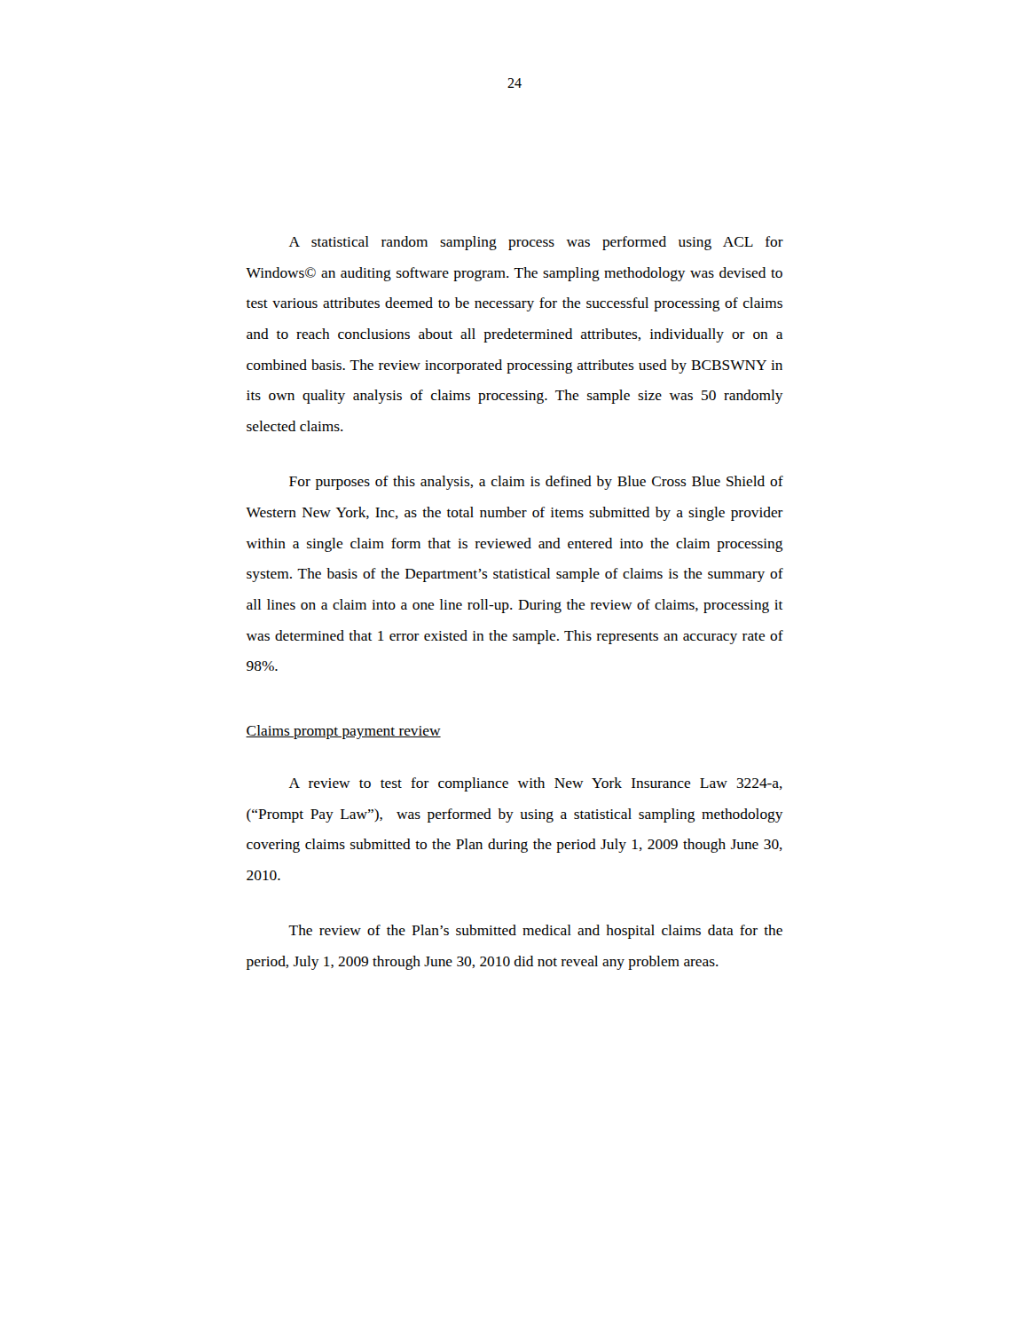24
A statistical random sampling process was performed using ACL for Windows© an auditing software program. The sampling methodology was devised to test various attributes deemed to be necessary for the successful processing of claims and to reach conclusions about all predetermined attributes, individually or on a combined basis. The review incorporated processing attributes used by BCBSWNY in its own quality analysis of claims processing. The sample size was 50 randomly selected claims.
For purposes of this analysis, a claim is defined by Blue Cross Blue Shield of Western New York, Inc, as the total number of items submitted by a single provider within a single claim form that is reviewed and entered into the claim processing system. The basis of the Department’s statistical sample of claims is the summary of all lines on a claim into a one line roll-up. During the review of claims, processing it was determined that 1 error existed in the sample. This represents an accuracy rate of 98%.
Claims prompt payment review
A review to test for compliance with New York Insurance Law 3224-a, (“Prompt Pay Law”), was performed by using a statistical sampling methodology covering claims submitted to the Plan during the period July 1, 2009 though June 30, 2010.
The review of the Plan’s submitted medical and hospital claims data for the period, July 1, 2009 through June 30, 2010 did not reveal any problem areas.